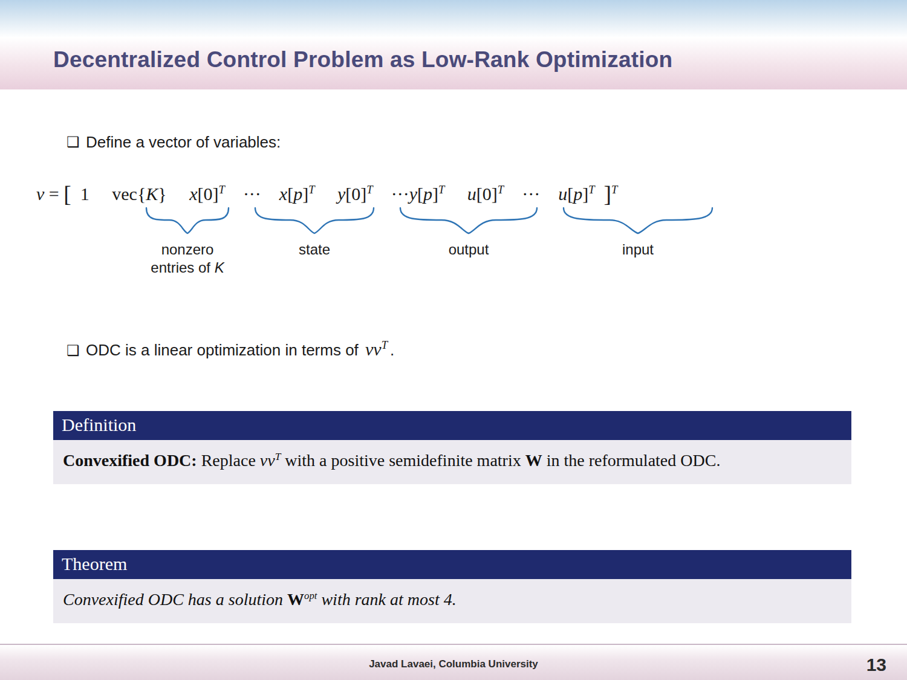Decentralized Control Problem as Low-Rank Optimization
❑Define a vector of variables:
v = [ 1 vec{K} x[0]T ··· x[p]T y[0]T ···y[p]T u[0]T ··· u[p]T ]T
nonzero
entries of K
state
output
input
❑ODC is a linear optimization in terms of vvT.
Definition
Convexified ODC: Replace vvT with a positive semidefinite matrix W in the reformulated ODC.
Theorem
Convexified ODC has a solution Wopt with rank at most 4.
Javad Lavaei, Columbia University
13